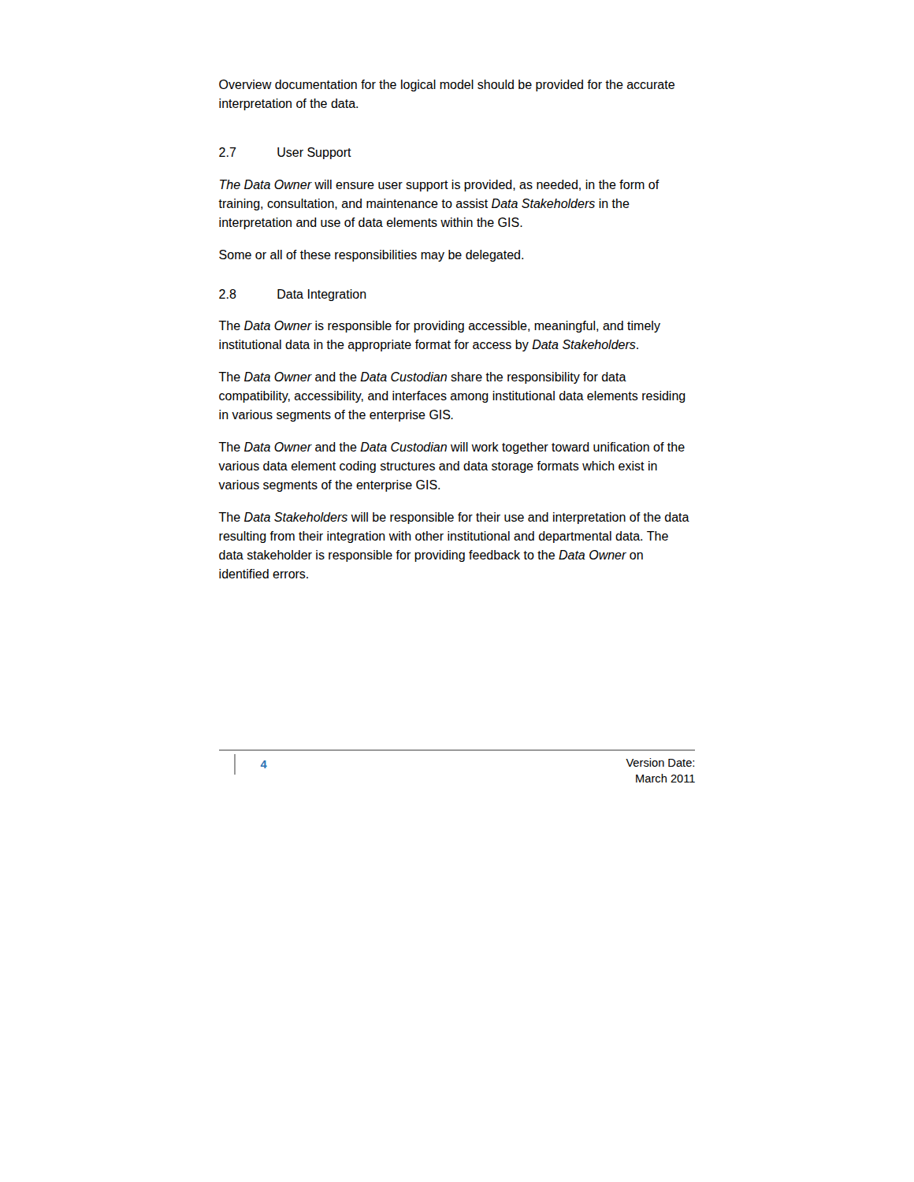Overview documentation for the logical model should be provided for the accurate interpretation of the data.
2.7 User Support
The Data Owner will ensure user support is provided, as needed, in the form of training, consultation, and maintenance to assist Data Stakeholders in the interpretation and use of data elements within the GIS.
Some or all of these responsibilities may be delegated.
2.8 Data Integration
The Data Owner is responsible for providing accessible, meaningful, and timely institutional data in the appropriate format for access by Data Stakeholders.
The Data Owner and the Data Custodian share the responsibility for data compatibility, accessibility, and interfaces among institutional data elements residing in various segments of the enterprise GIS.
The Data Owner and the Data Custodian will work together toward unification of the various data element coding structures and data storage formats which exist in various segments of the enterprise GIS.
The Data Stakeholders will be responsible for their use and interpretation of the data resulting from their integration with other institutional and departmental data. The data stakeholder is responsible for providing feedback to the Data Owner on identified errors.
4
Version Date:
March 2011